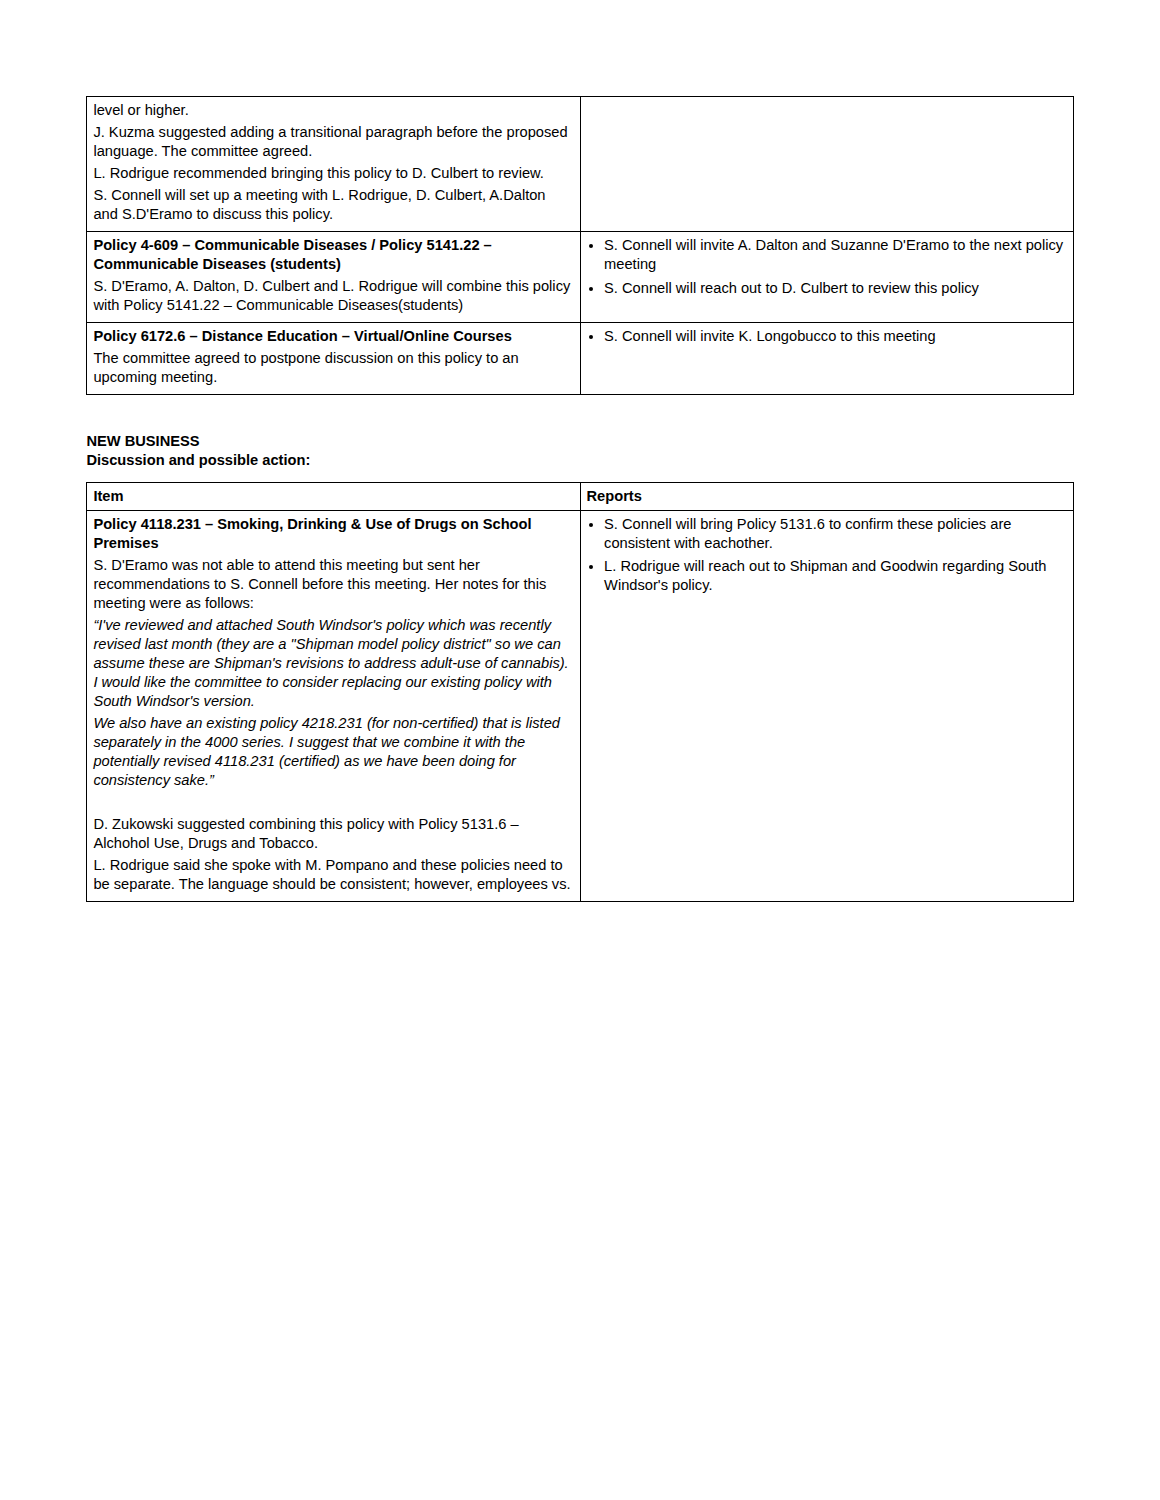| level or higher. J. Kuzma suggested adding a transitional paragraph before the proposed language. The committee agreed. L. Rodrigue recommended bringing this policy to D. Culbert to review. S. Connell will set up a meeting with L. Rodrigue, D. Culbert, A.Dalton and S.D'Eramo to discuss this policy. | |
| Policy 4-609 – Communicable Diseases / Policy 5141.22 – Communicable Diseases (students) S. D'Eramo, A. Dalton, D. Culbert and L. Rodrigue will combine this policy with Policy 5141.22 – Communicable Diseases(students) | S. Connell will invite A. Dalton and Suzanne D'Eramo to the next policy meeting S. Connell will reach out to D. Culbert to review this policy |
| Policy 6172.6 – Distance Education – Virtual/Online Courses The committee agreed to postpone discussion on this policy to an upcoming meeting. | S. Connell will invite K. Longobucco to this meeting |
NEW BUSINESS
Discussion and possible action:
| Item | Reports |
| --- | --- |
| Policy 4118.231 – Smoking, Drinking & Use of Drugs on School Premises S. D'Eramo was not able to attend this meeting but sent her recommendations to S. Connell before this meeting. Her notes for this meeting were as follows: “I've reviewed and attached South Windsor's policy which was recently revised last month (they are a "Shipman model policy district" so we can assume these are Shipman's revisions to address adult-use of cannabis). I would like the committee to consider replacing our existing policy with South Windsor's version. We also have an existing policy 4218.231 (for non-certified) that is listed separately in the 4000 series. I suggest that we combine it with the potentially revised 4118.231 (certified) as we have been doing for consistency sake.” D. Zukowski suggested combining this policy with Policy 5131.6 – Alchohol Use, Drugs and Tobacco. L. Rodrigue said she spoke with M. Pompano and these policies need to be separate. The language should be consistent; however, employees vs. | S. Connell will bring Policy 5131.6 to confirm these policies are consistent with eachother. L. Rodrigue will reach out to Shipman and Goodwin regarding South Windsor's policy. |